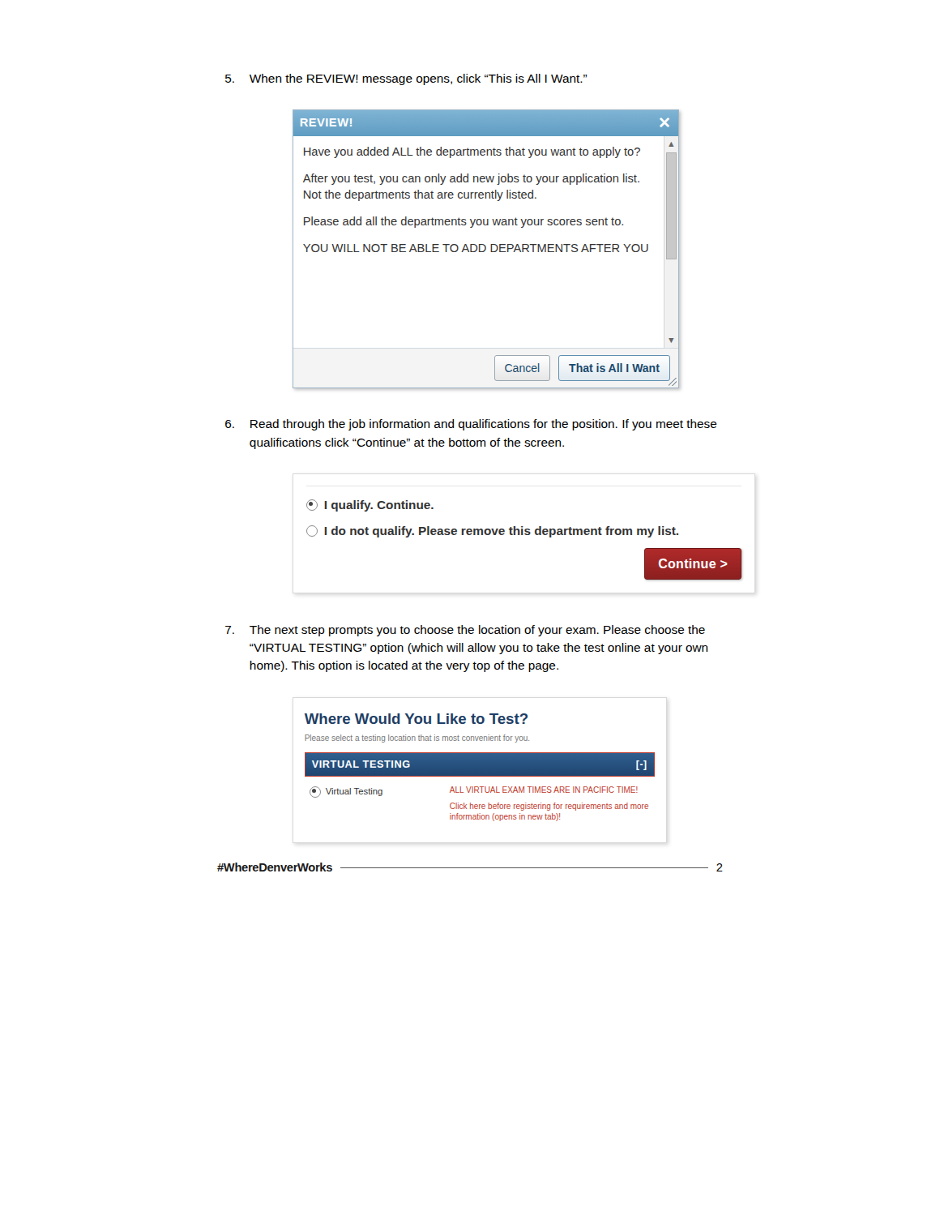5. When the REVIEW! message opens, click “This is All I Want.”
REVIEW! ✕
▲
▼
Have you added ALL the departments that you want to apply to?
After you test, you can only add new jobs to your application list. Not the departments that are currently listed.
Please add all the departments you want your scores sent to.
You will not be able to add departments after you
Cancel That is All I Want
6. Read through the job information and qualifications for the position. If you meet these qualifications click “Continue” at the bottom of the screen.
I qualify. Continue.
I do not qualify. Please remove this department from my list.
Continue >
7. The next step prompts you to choose the location of your exam. Please choose the “VIRTUAL TESTING” option (which will allow you to take the test online at your own home). This option is located at the very top of the page.
Where Would You Like to Test?
Please select a testing location that is most convenient for you.
VIRTUAL TESTING [-]
Virtual Testing
ALL VIRTUAL EXAM TIMES ARE IN PACIFIC TIME!
Click here before registering for requirements and more information (opens in new tab)!
#WhereDenverWorks 2